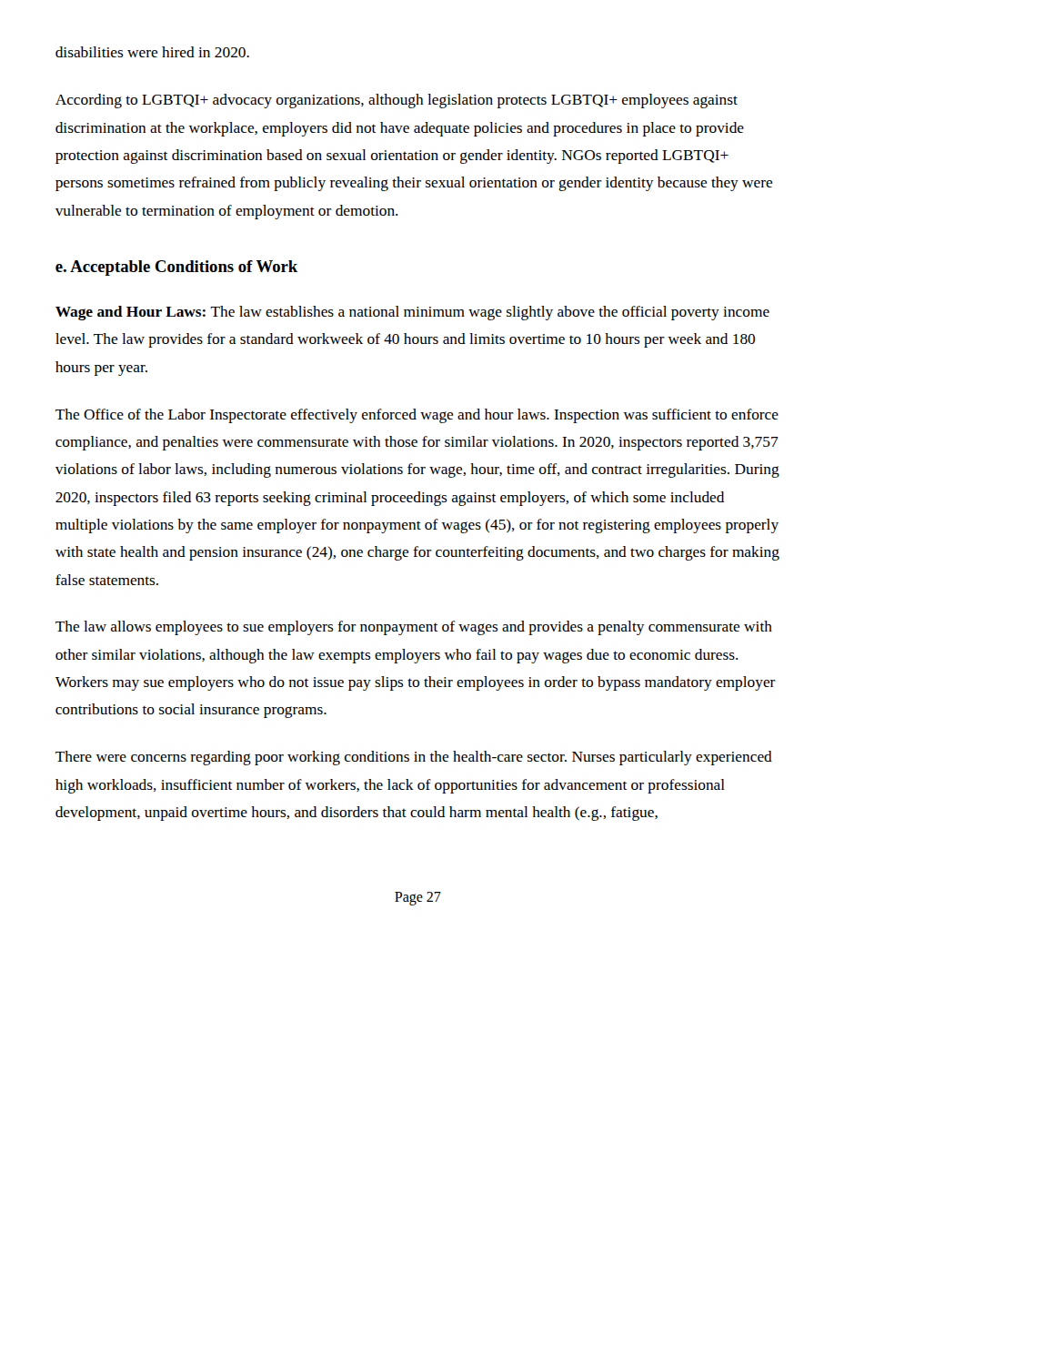disabilities were hired in 2020.
According to LGBTQI+ advocacy organizations, although legislation protects LGBTQI+ employees against discrimination at the workplace, employers did not have adequate policies and procedures in place to provide protection against discrimination based on sexual orientation or gender identity. NGOs reported LGBTQI+ persons sometimes refrained from publicly revealing their sexual orientation or gender identity because they were vulnerable to termination of employment or demotion.
e. Acceptable Conditions of Work
Wage and Hour Laws: The law establishes a national minimum wage slightly above the official poverty income level. The law provides for a standard workweek of 40 hours and limits overtime to 10 hours per week and 180 hours per year.
The Office of the Labor Inspectorate effectively enforced wage and hour laws. Inspection was sufficient to enforce compliance, and penalties were commensurate with those for similar violations. In 2020, inspectors reported 3,757 violations of labor laws, including numerous violations for wage, hour, time off, and contract irregularities. During 2020, inspectors filed 63 reports seeking criminal proceedings against employers, of which some included multiple violations by the same employer for nonpayment of wages (45), or for not registering employees properly with state health and pension insurance (24), one charge for counterfeiting documents, and two charges for making false statements.
The law allows employees to sue employers for nonpayment of wages and provides a penalty commensurate with other similar violations, although the law exempts employers who fail to pay wages due to economic duress. Workers may sue employers who do not issue pay slips to their employees in order to bypass mandatory employer contributions to social insurance programs.
There were concerns regarding poor working conditions in the health-care sector. Nurses particularly experienced high workloads, insufficient number of workers, the lack of opportunities for advancement or professional development, unpaid overtime hours, and disorders that could harm mental health (e.g., fatigue,
Page 27